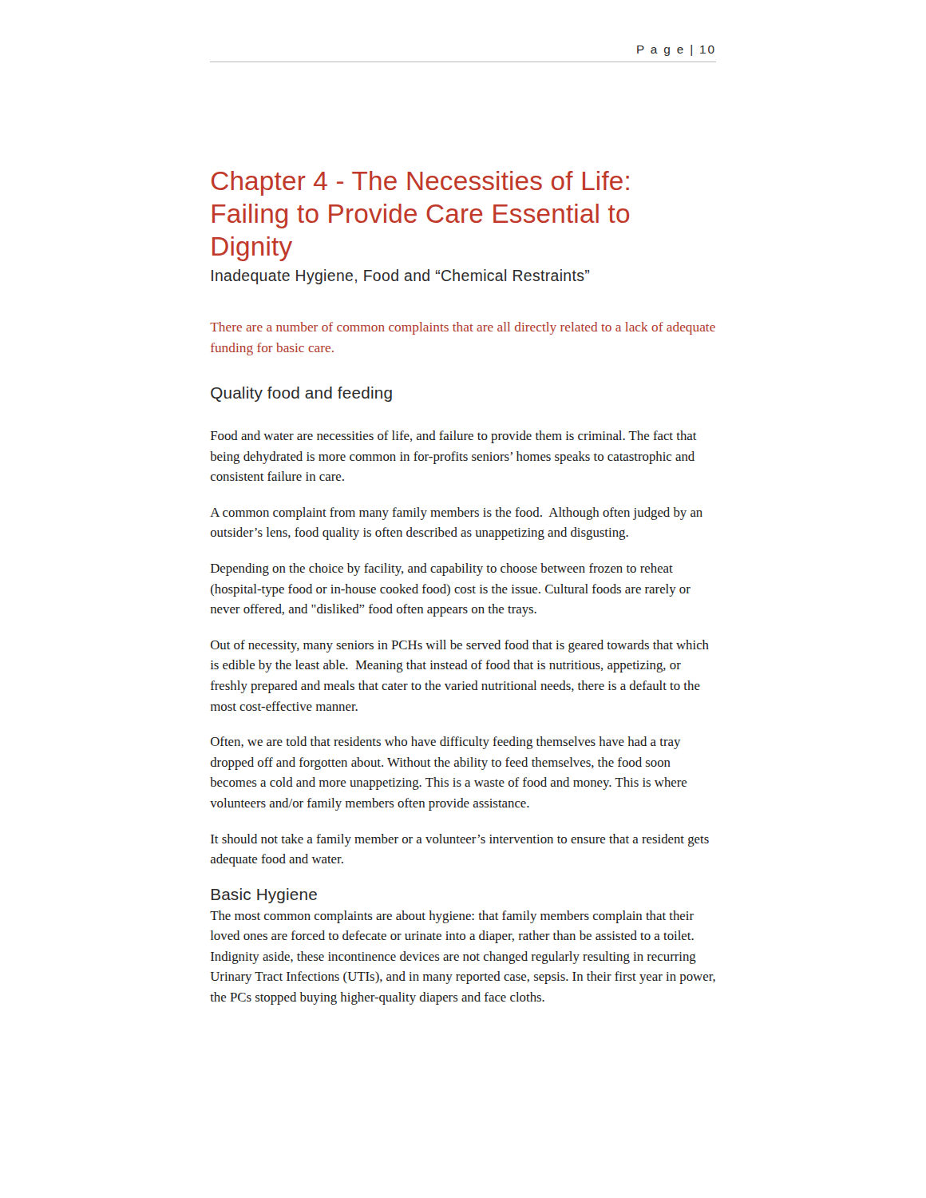P a g e | 10
Chapter 4 - The Necessities of Life: Failing to Provide Care Essential to Dignity
Inadequate Hygiene, Food and “Chemical Restraints”
There are a number of common complaints that are all directly related to a lack of adequate funding for basic care.
Quality food and feeding
Food and water are necessities of life, and failure to provide them is criminal. The fact that being dehydrated is more common in for-profits seniors’ homes speaks to catastrophic and consistent failure in care.
A common complaint from many family members is the food. Although often judged by an outsider’s lens, food quality is often described as unappetizing and disgusting.
Depending on the choice by facility, and capability to choose between frozen to reheat (hospital-type food or in-house cooked food) cost is the issue. Cultural foods are rarely or never offered, and "disliked” food often appears on the trays.
Out of necessity, many seniors in PCHs will be served food that is geared towards that which is edible by the least able. Meaning that instead of food that is nutritious, appetizing, or freshly prepared and meals that cater to the varied nutritional needs, there is a default to the most cost-effective manner.
Often, we are told that residents who have difficulty feeding themselves have had a tray dropped off and forgotten about. Without the ability to feed themselves, the food soon becomes a cold and more unappetizing. This is a waste of food and money. This is where volunteers and/or family members often provide assistance.
It should not take a family member or a volunteer’s intervention to ensure that a resident gets adequate food and water.
Basic Hygiene
The most common complaints are about hygiene: that family members complain that their loved ones are forced to defecate or urinate into a diaper, rather than be assisted to a toilet. Indignity aside, these incontinence devices are not changed regularly resulting in recurring Urinary Tract Infections (UTIs), and in many reported case, sepsis. In their first year in power, the PCs stopped buying higher-quality diapers and face cloths.